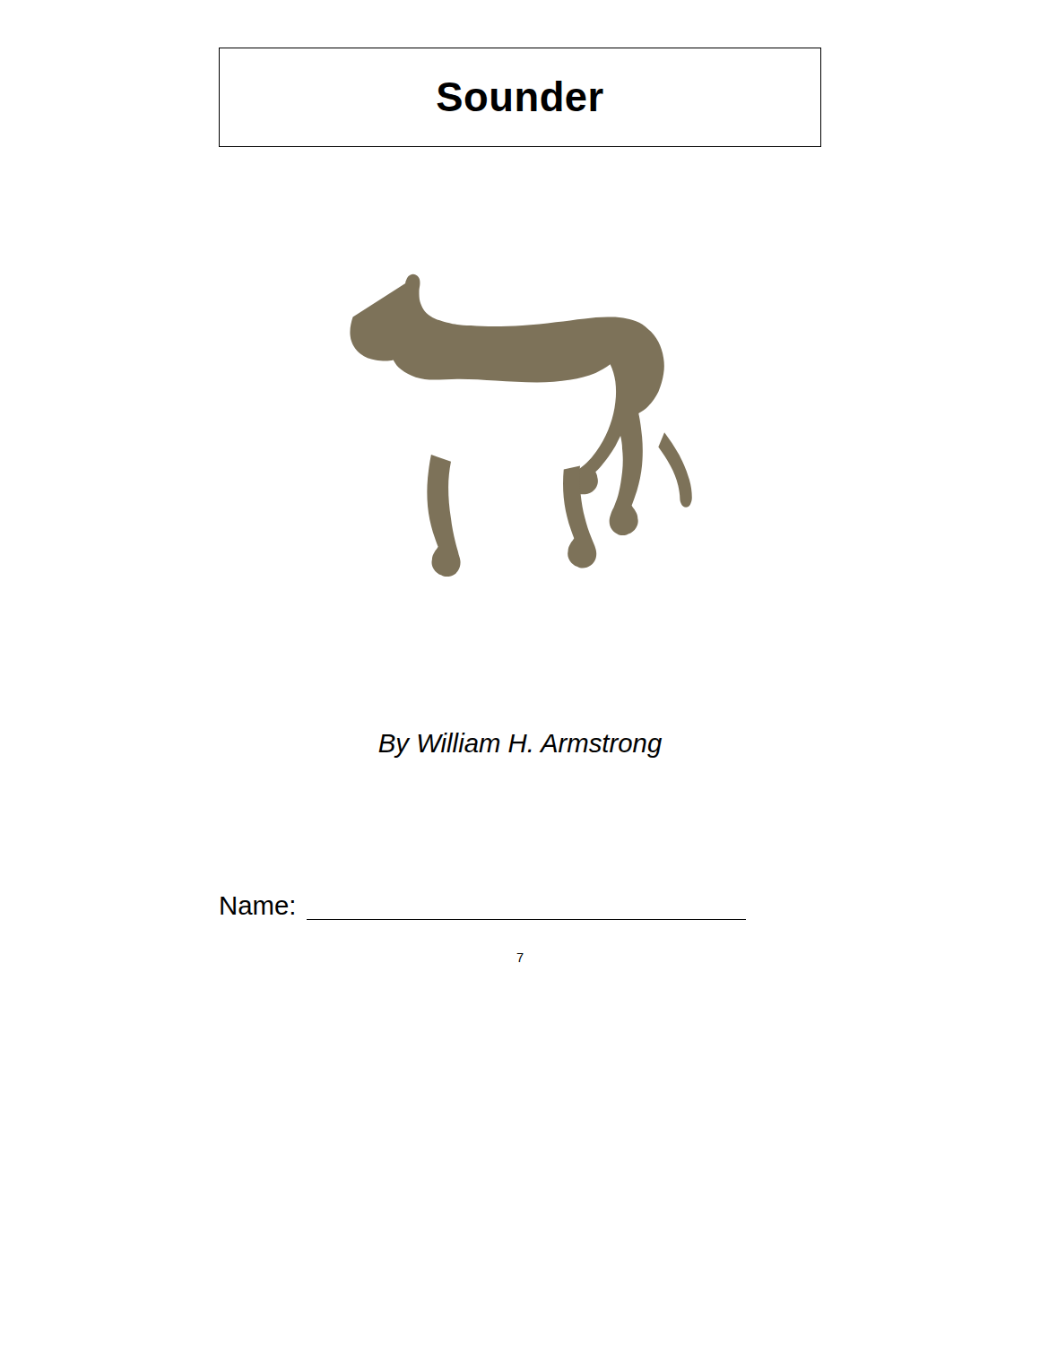Sounder
By William H. Armstrong
Name:
7